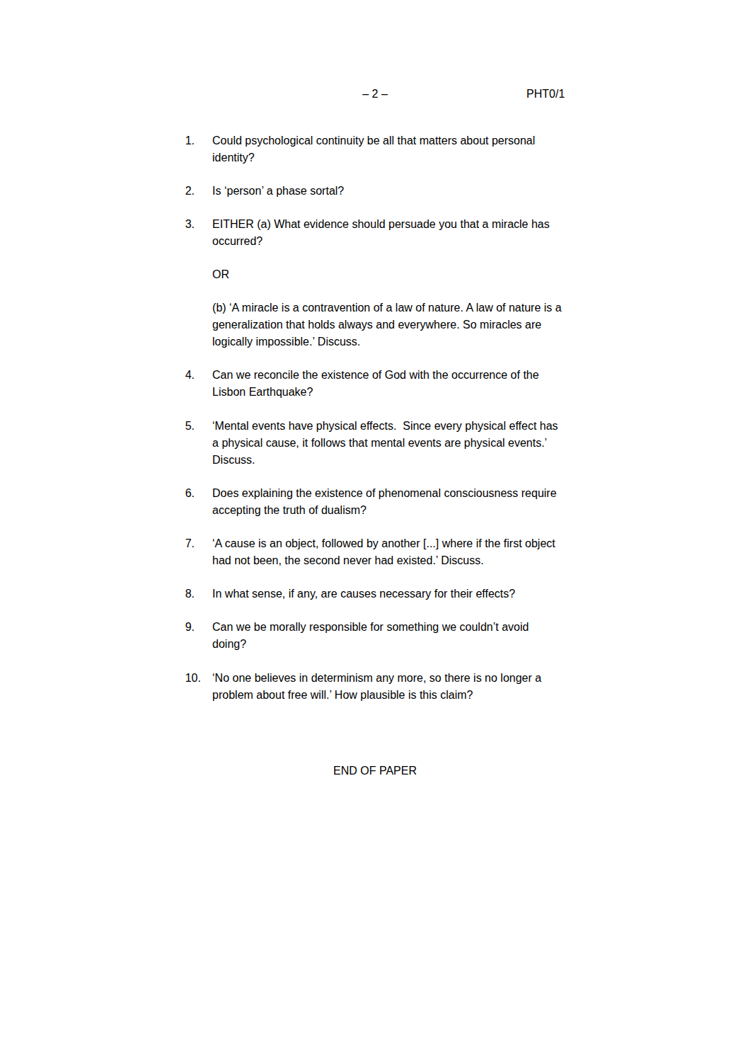– 2 – PHT0/1
Could psychological continuity be all that matters about personal identity?
Is ‘person’ a phase sortal?
EITHER (a) What evidence should persuade you that a miracle has occurred?
OR
(b) ‘A miracle is a contravention of a law of nature. A law of nature is a generalization that holds always and everywhere. So miracles are logically impossible.’ Discuss.
Can we reconcile the existence of God with the occurrence of the Lisbon Earthquake?
‘Mental events have physical effects. Since every physical effect has a physical cause, it follows that mental events are physical events.’ Discuss.
Does explaining the existence of phenomenal consciousness require accepting the truth of dualism?
‘A cause is an object, followed by another [...] where if the first object had not been, the second never had existed.’ Discuss.
In what sense, if any, are causes necessary for their effects?
Can we be morally responsible for something we couldn’t avoid doing?
‘No one believes in determinism any more, so there is no longer a problem about free will.’ How plausible is this claim?
END OF PAPER